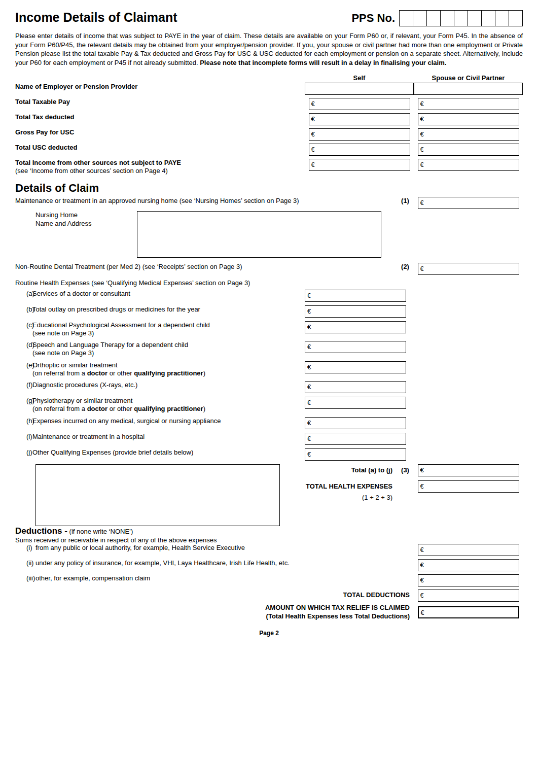Income Details of Claimant
PPS No.
Please enter details of income that was subject to PAYE in the year of claim. These details are available on your Form P60 or, if relevant, your Form P45. In the absence of your Form P60/P45, the relevant details may be obtained from your employer/pension provider. If you, your spouse or civil partner had more than one employment or Private Pension please list the total taxable Pay & Tax deducted and Gross Pay for USC & USC deducted for each employment or pension on a separate sheet. Alternatively, include your P60 for each employment or P45 if not already submitted. Please note that incomplete forms will result in a delay in finalising your claim.
Self
Spouse or Civil Partner
Name of Employer or Pension Provider
Total Taxable Pay
Total Tax deducted
Gross Pay for USC
Total USC deducted
Total Income from other sources not subject to PAYE
(see ‘Income from other sources’ section on Page 4)
Details of Claim
Maintenance or treatment in an approved nursing home (see ‘Nursing Homes’ section on Page 3)
(1)
Nursing Home
Name and Address
Non-Routine Dental Treatment (per Med 2) (see ‘Receipts’ section on Page 3)
(2)
Routine Health Expenses (see ‘Qualifying Medical Expenses’ section on Page 3)
(a)
Services of a doctor or consultant
(b)
Total outlay on prescribed drugs or medicines for the year
(c)
Educational Psychological Assessment for a dependent child
(see note on Page 3)
(d)
Speech and Language Therapy for a dependent child
(see note on Page 3)
(e)
Orthoptic or similar treatment
(on referral from a doctor or other qualifying practitioner)
(f)
Diagnostic procedures (X-rays, etc.)
(g)
Physiotherapy or similar treatment
(on referral from a doctor or other qualifying practitioner)
(h)
Expenses incurred on any medical, surgical or nursing appliance
(i)
Maintenance or treatment in a hospital
(j)
Other Qualifying Expenses (provide brief details below)
Total (a) to (j)
(3)
TOTAL HEALTH EXPENSES
(1 + 2 + 3)
Deductions -
(if none write ‘NONE’)
Sums received or receivable in respect of any of the above expenses
(i)
from any public or local authority, for example, Health Service Executive
(ii)
under any policy of insurance, for example, VHI, Laya Healthcare, Irish Life Health, etc.
(iii)
other, for example, compensation claim
TOTAL DEDUCTIONS
AMOUNT ON WHICH TAX RELIEF IS CLAIMED
(Total Health Expenses less Total Deductions)
Page 2